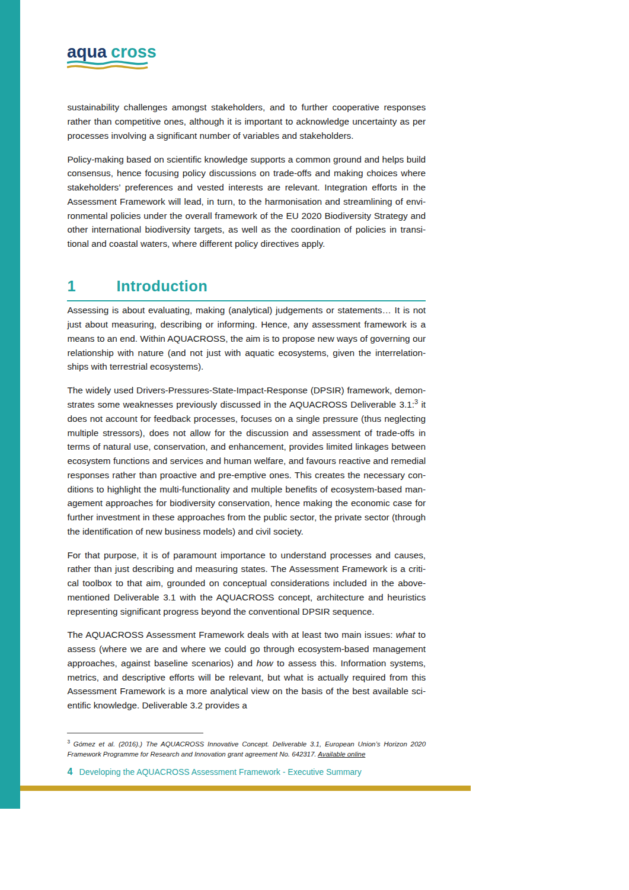aqua cross
sustainability challenges amongst stakeholders, and to further cooperative responses rather than competitive ones, although it is important to acknowledge uncertainty as per processes involving a significant number of variables and stakeholders.
Policy-making based on scientific knowledge supports a common ground and helps build consensus, hence focusing policy discussions on trade-offs and making choices where stakeholders’ preferences and vested interests are relevant. Integration efforts in the Assessment Framework will lead, in turn, to the harmonisation and streamlining of environmental policies under the overall framework of the EU 2020 Biodiversity Strategy and other international biodiversity targets, as well as the coordination of policies in transitional and coastal waters, where different policy directives apply.
1 Introduction
Assessing is about evaluating, making (analytical) judgements or statements… It is not just about measuring, describing or informing. Hence, any assessment framework is a means to an end. Within AQUACROSS, the aim is to propose new ways of governing our relationship with nature (and not just with aquatic ecosystems, given the interrelationships with terrestrial ecosystems).
The widely used Drivers-Pressures-State-Impact-Response (DPSIR) framework, demonstrates some weaknesses previously discussed in the AQUACROSS Deliverable 3.1:3 it does not account for feedback processes, focuses on a single pressure (thus neglecting multiple stressors), does not allow for the discussion and assessment of trade-offs in terms of natural use, conservation, and enhancement, provides limited linkages between ecosystem functions and services and human welfare, and favours reactive and remedial responses rather than proactive and pre-emptive ones. This creates the necessary conditions to highlight the multi-functionality and multiple benefits of ecosystem-based management approaches for biodiversity conservation, hence making the economic case for further investment in these approaches from the public sector, the private sector (through the identification of new business models) and civil society.
For that purpose, it is of paramount importance to understand processes and causes, rather than just describing and measuring states. The Assessment Framework is a critical toolbox to that aim, grounded on conceptual considerations included in the above-mentioned Deliverable 3.1 with the AQUACROSS concept, architecture and heuristics representing significant progress beyond the conventional DPSIR sequence.
The AQUACROSS Assessment Framework deals with at least two main issues: what to assess (where we are and where we could go through ecosystem-based management approaches, against baseline scenarios) and how to assess this. Information systems, metrics, and descriptive efforts will be relevant, but what is actually required from this Assessment Framework is a more analytical view on the basis of the best available scientific knowledge. Deliverable 3.2 provides a
3 Gómez et al. (2016).) The AQUACROSS Innovative Concept. Deliverable 3.1, European Union’s Horizon 2020 Framework Programme for Research and Innovation grant agreement No. 642317. Available online
4 Developing the AQUACROSS Assessment Framework - Executive Summary